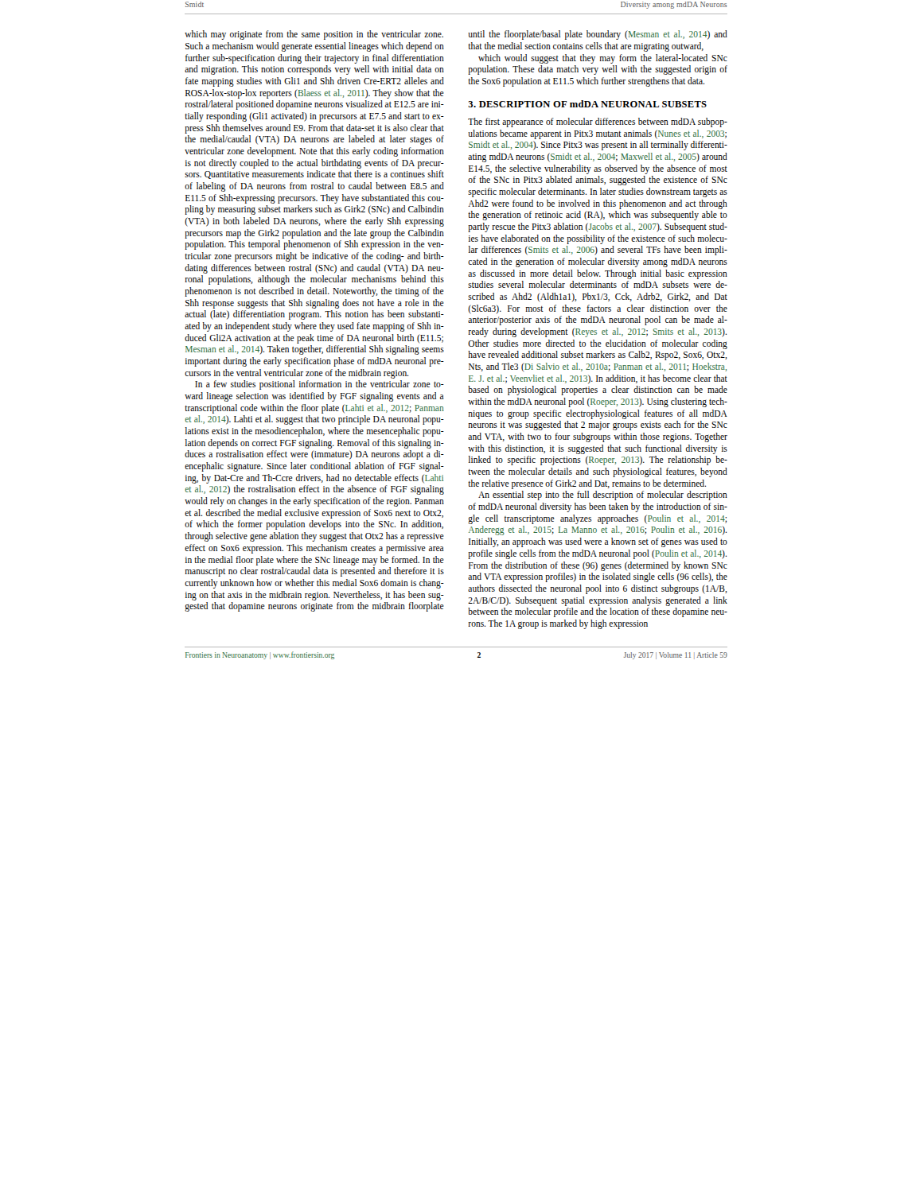Smidt Diversity among mdDA Neurons
which may originate from the same position in the ventricular zone. Such a mechanism would generate essential lineages which depend on further sub-specification during their trajectory in final differentiation and migration. This notion corresponds very well with initial data on fate mapping studies with Gli1 and Shh driven Cre-ERT2 alleles and ROSA-lox-stop-lox reporters (Blaess et al., 2011). They show that the rostral/lateral positioned dopamine neurons visualized at E12.5 are initially responding (Gli1 activated) in precursors at E7.5 and start to express Shh themselves around E9. From that data-set it is also clear that the medial/caudal (VTA) DA neurons are labeled at later stages of ventricular zone development. Note that this early coding information is not directly coupled to the actual birthdating events of DA precursors. Quantitative measurements indicate that there is a continues shift of labeling of DA neurons from rostral to caudal between E8.5 and E11.5 of Shh-expressing precursors. They have substantiated this coupling by measuring subset markers such as Girk2 (SNc) and Calbindin (VTA) in both labeled DA neurons, where the early Shh expressing precursors map the Girk2 population and the late group the Calbindin population. This temporal phenomenon of Shh expression in the ventricular zone precursors might be indicative of the coding- and birth-dating differences between rostral (SNc) and caudal (VTA) DA neuronal populations, although the molecular mechanisms behind this phenomenon is not described in detail. Noteworthy, the timing of the Shh response suggests that Shh signaling does not have a role in the actual (late) differentiation program. This notion has been substantiated by an independent study where they used fate mapping of Shh induced Gli2A activation at the peak time of DA neuronal birth (E11.5; Mesman et al., 2014). Taken together, differential Shh signaling seems important during the early specification phase of mdDA neuronal precursors in the ventral ventricular zone of the midbrain region.
In a few studies positional information in the ventricular zone toward lineage selection was identified by FGF signaling events and a transcriptional code within the floor plate (Lahti et al., 2012; Panman et al., 2014). Lahti et al. suggest that two principle DA neuronal populations exist in the mesodiencephalon, where the mesencephalic population depends on correct FGF signaling. Removal of this signaling induces a rostralisation effect were (immature) DA neurons adopt a diencephalic signature. Since later conditional ablation of FGF signaling, by Dat-Cre and Th-Ccre drivers, had no detectable effects (Lahti et al., 2012) the rostralisation effect in the absence of FGF signaling would rely on changes in the early specification of the region. Panman et al. described the medial exclusive expression of Sox6 next to Otx2, of which the former population develops into the SNc. In addition, through selective gene ablation they suggest that Otx2 has a repressive effect on Sox6 expression. This mechanism creates a permissive area in the medial floor plate where the SNc lineage may be formed. In the manuscript no clear rostral/caudal data is presented and therefore it is currently unknown how or whether this medial Sox6 domain is changing on that axis in the midbrain region. Nevertheless, it has been suggested that dopamine neurons originate from the midbrain floorplate until the floorplate/basal plate boundary (Mesman et al., 2014) and that the medial section contains cells that are migrating outward,
which would suggest that they may form the lateral-located SNc population. These data match very well with the suggested origin of the Sox6 population at E11.5 which further strengthens that data.
3. DESCRIPTION OF mdDA NEURONAL SUBSETS
The first appearance of molecular differences between mdDA subpopulations became apparent in Pitx3 mutant animals (Nunes et al., 2003; Smidt et al., 2004). Since Pitx3 was present in all terminally differentiating mdDA neurons (Smidt et al., 2004; Maxwell et al., 2005) around E14.5, the selective vulnerability as observed by the absence of most of the SNc in Pitx3 ablated animals, suggested the existence of SNc specific molecular determinants. In later studies downstream targets as Ahd2 were found to be involved in this phenomenon and act through the generation of retinoic acid (RA), which was subsequently able to partly rescue the Pitx3 ablation (Jacobs et al., 2007). Subsequent studies have elaborated on the possibility of the existence of such molecular differences (Smits et al., 2006) and several TFs have been implicated in the generation of molecular diversity among mdDA neurons as discussed in more detail below. Through initial basic expression studies several molecular determinants of mdDA subsets were described as Ahd2 (Aldh1a1), Pbx1/3, Cck, Adrb2, Girk2, and Dat (Slc6a3). For most of these factors a clear distinction over the anterior/posterior axis of the mdDA neuronal pool can be made already during development (Reyes et al., 2012; Smits et al., 2013). Other studies more directed to the elucidation of molecular coding have revealed additional subset markers as Calb2, Rspo2, Sox6, Otx2, Nts, and Tle3 (Di Salvio et al., 2010a; Panman et al., 2011; Hoekstra, E. J. et al.; Veenvliet et al., 2013). In addition, it has become clear that based on physiological properties a clear distinction can be made within the mdDA neuronal pool (Roeper, 2013). Using clustering techniques to group specific electrophysiological features of all mdDA neurons it was suggested that 2 major groups exists each for the SNc and VTA, with two to four subgroups within those regions. Together with this distinction, it is suggested that such functional diversity is linked to specific projections (Roeper, 2013). The relationship between the molecular details and such physiological features, beyond the relative presence of Girk2 and Dat, remains to be determined.
An essential step into the full description of molecular description of mdDA neuronal diversity has been taken by the introduction of single cell transcriptome analyzes approaches (Poulin et al., 2014; Anderegg et al., 2015; La Manno et al., 2016; Poulin et al., 2016). Initially, an approach was used were a known set of genes was used to profile single cells from the mdDA neuronal pool (Poulin et al., 2014). From the distribution of these (96) genes (determined by known SNc and VTA expression profiles) in the isolated single cells (96 cells), the authors dissected the neuronal pool into 6 distinct subgroups (1A/B, 2A/B/C/D). Subsequent spatial expression analysis generated a link between the molecular profile and the location of these dopamine neurons. The 1A group is marked by high expression
Frontiers in Neuroanatomy | www.frontiersin.org 2 July 2017 | Volume 11 | Article 59